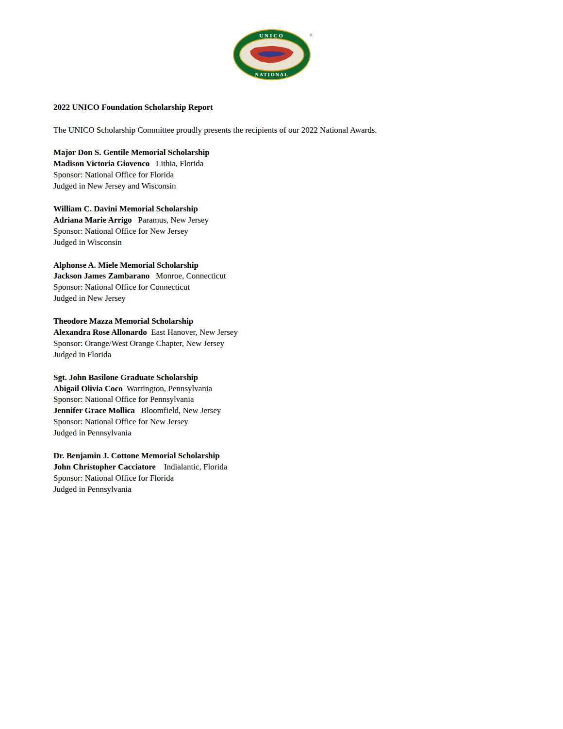UNICO
NATIONAL
®
2022 UNICO Foundation Scholarship Report
The UNICO Scholarship Committee proudly presents the recipients of our 2022 National Awards.
Major Don S. Gentile Memorial Scholarship Madison Victoria Giovenco Lithia, Florida Sponsor: National Office for Florida Judged in New Jersey and Wisconsin
William C. Davini Memorial Scholarship Adriana Marie Arrigo Paramus, New Jersey Sponsor: National Office for New Jersey Judged in Wisconsin
Alphonse A. Miele Memorial Scholarship Jackson James Zambarano Monroe, Connecticut Sponsor: National Office for Connecticut Judged in New Jersey
Theodore Mazza Memorial Scholarship Alexandra Rose Allonardo East Hanover, New Jersey Sponsor: Orange/West Orange Chapter, New Jersey Judged in Florida
Sgt. John Basilone Graduate Scholarship Abigail Olivia Coco Warrington, Pennsylvania Sponsor: National Office for Pennsylvania Jennifer Grace Mollica Bloomfield, New Jersey Sponsor: National Office for New Jersey Judged in Pennsylvania
Dr. Benjamin J. Cottone Memorial Scholarship John Christopher Cacciatore Indialantic, Florida Sponsor: National Office for Florida Judged in Pennsylvania